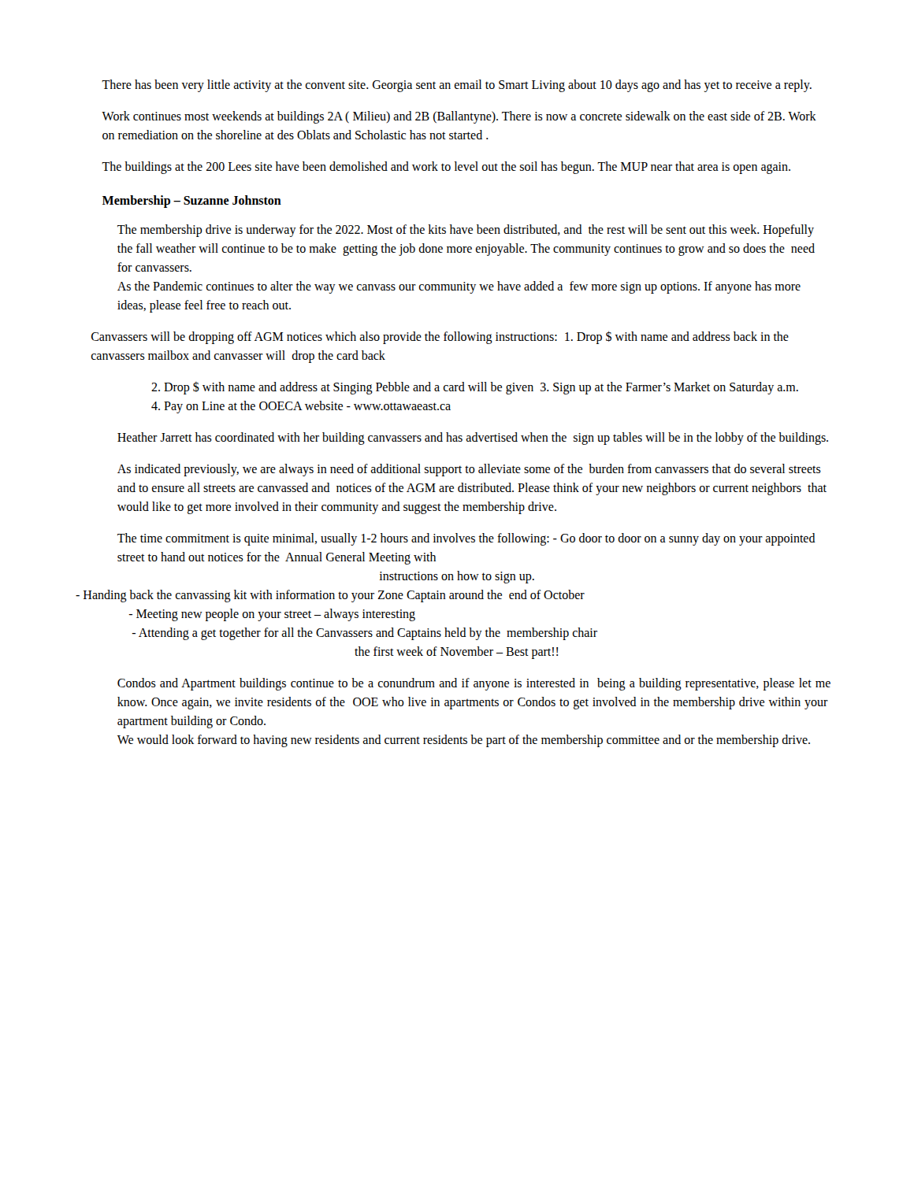There has been very little activity at the convent site. Georgia sent an email to Smart Living about 10 days ago and has yet to receive a reply.
Work continues most weekends at buildings 2A ( Milieu) and 2B (Ballantyne). There is now a concrete sidewalk on the east side of 2B. Work on remediation on the shoreline at des Oblats and Scholastic has not started .
The buildings at the 200 Lees site have been demolished and work to level out the soil has begun. The MUP near that area is open again.
Membership – Suzanne Johnston
The membership drive is underway for the 2022. Most of the kits have been distributed, and the rest will be sent out this week. Hopefully the fall weather will continue to be to make getting the job done more enjoyable. The community continues to grow and so does the need for canvassers.
As the Pandemic continues to alter the way we canvass our community we have added a few more sign up options. If anyone has more ideas, please feel free to reach out.
Canvassers will be dropping off AGM notices which also provide the following instructions: 1. Drop $ with name and address back in the canvassers mailbox and canvasser will drop the card back
2. Drop $ with name and address at Singing Pebble and a card will be given 3. Sign up at the Farmer’s Market on Saturday a.m.
4. Pay on Line at the OOECA website - www.ottawaeast.ca
Heather Jarrett has coordinated with her building canvassers and has advertised when the sign up tables will be in the lobby of the buildings.
As indicated previously, we are always in need of additional support to alleviate some of the burden from canvassers that do several streets and to ensure all streets are canvassed and notices of the AGM are distributed. Please think of your new neighbors or current neighbors that would like to get more involved in their community and suggest the membership drive.
The time commitment is quite minimal, usually 1-2 hours and involves the following: - Go door to door on a sunny day on your appointed street to hand out notices for the Annual General Meeting with
instructions on how to sign up.
- Handing back the canvassing kit with information to your Zone Captain around the end of October
- Meeting new people on your street – always interesting
- Attending a get together for all the Canvassers and Captains held by the membership chair
the first week of November – Best part!!
Condos and Apartment buildings continue to be a conundrum and if anyone is interested in being a building representative, please let me know. Once again, we invite residents of the OOE who live in apartments or Condos to get involved in the membership drive within your apartment building or Condo.
We would look forward to having new residents and current residents be part of the membership committee and or the membership drive.